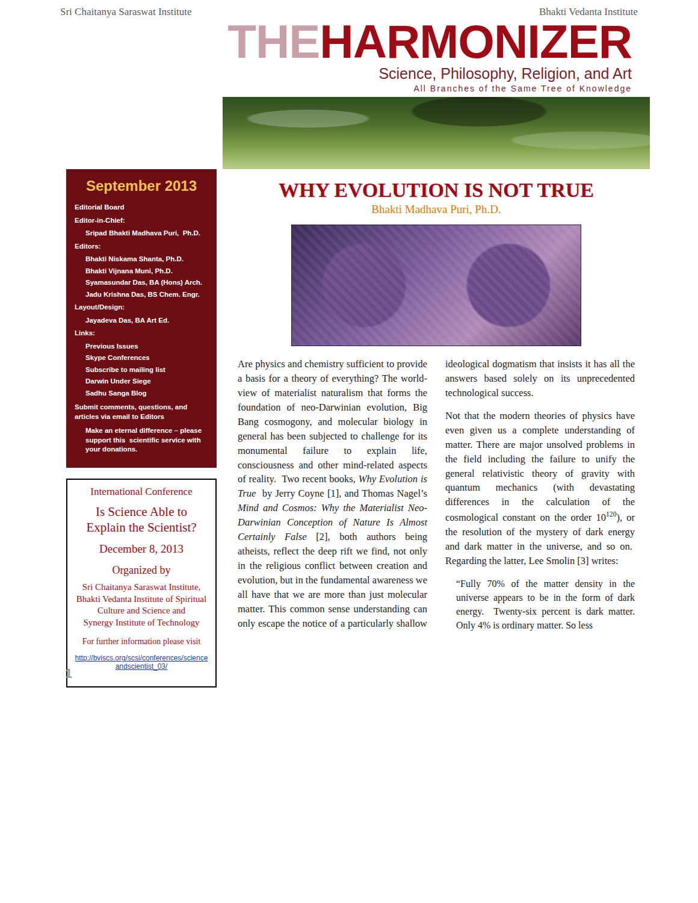Sri Chaitanya Saraswat Institute
Bhakti Vedanta Institute
THE HARMONIZER
Science, Philosophy, Religion, and Art
All Branches of the Same Tree of Knowledge
September 2013
Editorial Board
Editor-in-Chief:
Sripad Bhakti Madhava Puri, Ph.D.
Editors:
Bhakti Niskama Shanta, Ph.D.
Bhakti Vijnana Muni, Ph.D.
Syamasundar Das, BA (Hons) Arch.
Jadu Krishna Das, BS Chem. Engr.
Layout/Design:
Jayadeva Das, BA Art Ed.
Links:
Previous Issues
Skype Conferences
Subscribe to mailing list
Darwin Under Siege
Sadhu Sanga Blog
Submit comments, questions, and articles via email to Editors
Make an eternal difference – please support this scientific service with your donations.
International Conference
Is Science Able to Explain the Scientist?
December 8, 2013
Organized by
Sri Chaitanya Saraswat Institute, Bhakti Vedanta Institute of Spiritual Culture and Science and
Synergy Institute of Technology
For further information please visit
http://bviscs.org/scsi/conferences/scienceandscientist_03/
WHY EVOLUTION IS NOT TRUE
Bhakti Madhava Puri, Ph.D.
Are physics and chemistry sufficient to provide a basis for a theory of everything? The world-view of materialist naturalism that forms the foundation of neo-Darwinian evolution, Big Bang cosmogony, and molecular biology in general has been subjected to challenge for its monumental failure to explain life, consciousness and other mind-related aspects of reality. Two recent books, Why Evolution is True by Jerry Coyne [1], and Thomas Nagel’s Mind and Cosmos: Why the Materialist Neo-Darwinian Conception of Nature Is Almost Certainly False [2], both authors being atheists, reflect the deep rift we find, not only in the religious conflict between creation and evolution, but in the fundamental awareness we all have that we are more than just molecular matter. This common sense understanding can only escape the notice of a particularly shallow ideological dogmatism that insists it has all the answers based solely on its unprecedented technological success.
Not that the modern theories of physics have even given us a complete understanding of matter. There are major unsolved problems in the field including the failure to unify the general relativistic theory of gravity with quantum mechanics (with devastating differences in the calculation of the cosmological constant on the order 10120), or the resolution of the mystery of dark energy and dark matter in the universe, and so on. Regarding the latter, Lee Smolin [3] writes:
“Fully 70% of the matter density in the universe appears to be in the form of dark energy. Twenty-six percent is dark matter. Only 4% is ordinary matter. So less
1